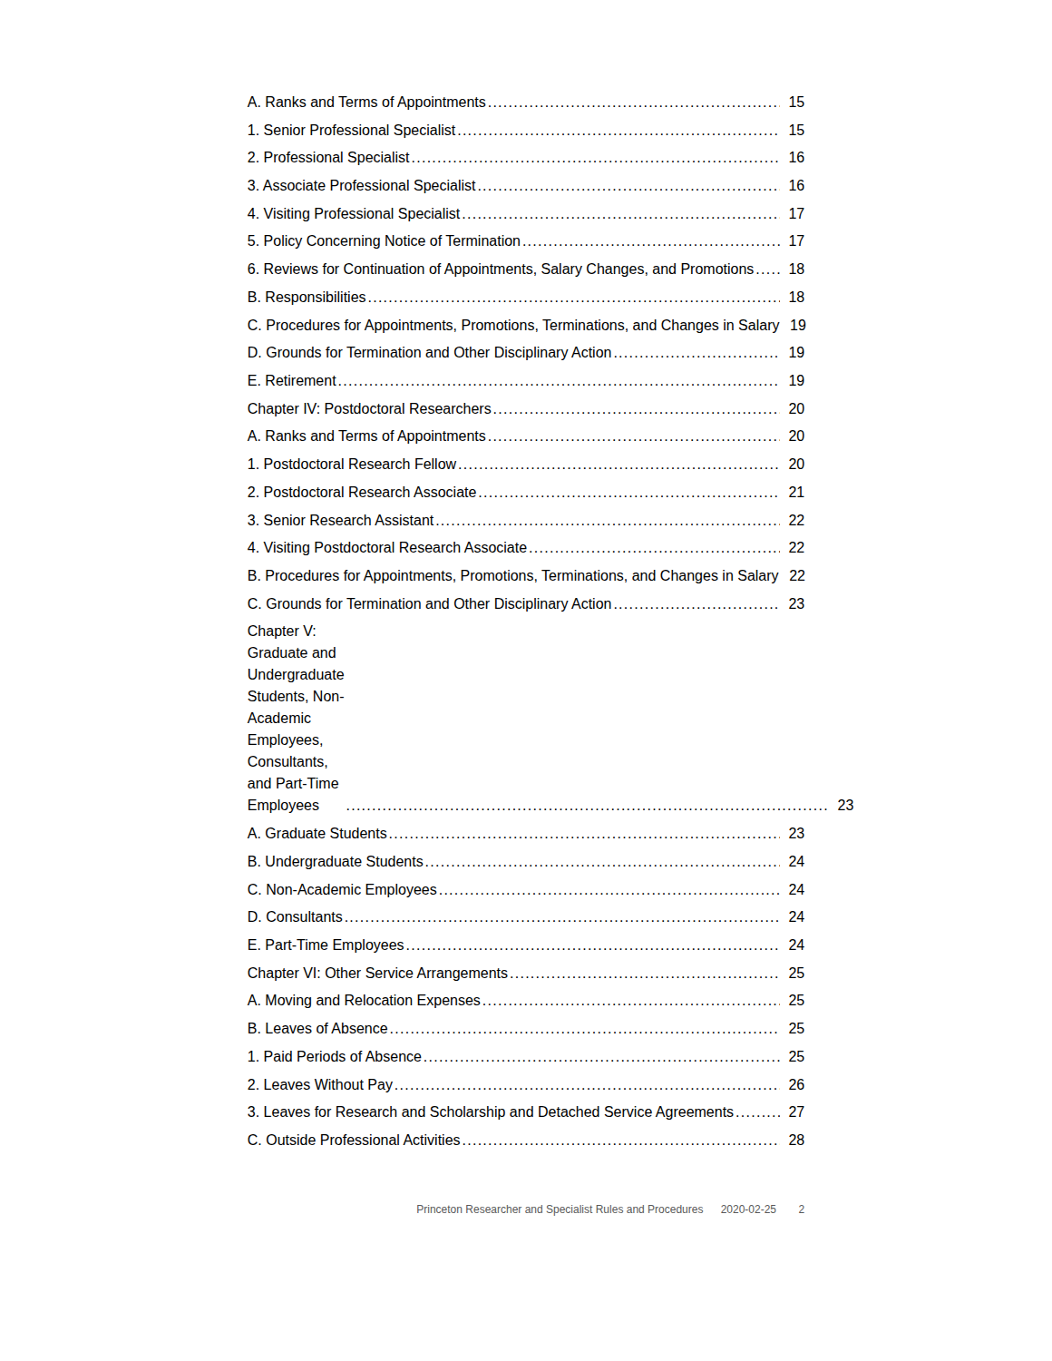A. Ranks and Terms of Appointments.......................................................................................... 15
1. Senior Professional Specialist............................................................................. 15
2. Professional Specialist....................................................................................... 16
3. Associate Professional Specialist....................................................................... 16
4. Visiting Professional Specialist........................................................................... 17
5. Policy Concerning Notice of Termination........................................................... 17
6. Reviews for Continuation of Appointments, Salary Changes, and Promotions............... 18
B. Responsibilities.................................................................................................. 18
C. Procedures for Appointments, Promotions, Terminations, and Changes in Salary............. 19
D. Grounds for Termination and Other Disciplinary Action..................................................... 19
E. Retirement......................................................................................................... 19
Chapter IV: Postdoctoral Researchers......................................................................... 20
A. Ranks and Terms of Appointments.......................................................................................... 20
1. Postdoctoral Research Fellow............................................................................ 20
2. Postdoctoral Research Associate....................................................................... 21
3. Senior Research Assistant................................................................................. 22
4. Visiting Postdoctoral Research Associate.......................................................... 22
B. Procedures for Appointments, Promotions, Terminations, and Changes in Salary............. 22
C. Grounds for Termination and Other Disciplinary Action..................................................... 23
Chapter V: Graduate and Undergraduate Students, Non-Academic Employees, Consultants, and Part-Time Employees............................................................................................. 23
A. Graduate Students............................................................................................. 23
B. Undergraduate Students.................................................................................... 24
C. Non-Academic Employees.................................................................................. 24
D. Consultants....................................................................................................... 24
E. Part-Time Employees.......................................................................................... 24
Chapter VI: Other Service Arrangements..................................................................... 25
A. Moving and Relocation Expenses......................................................................... 25
B. Leaves of Absence.............................................................................................. 25
1. Paid Periods of Absence................................................................................... 25
2. Leaves Without Pay......................................................................................... 26
3. Leaves for Research and Scholarship and Detached Service Agreements....................... 27
C. Outside Professional Activities............................................................................. 28
Princeton Researcher and Specialist Rules and Procedures 2020-02-25 2